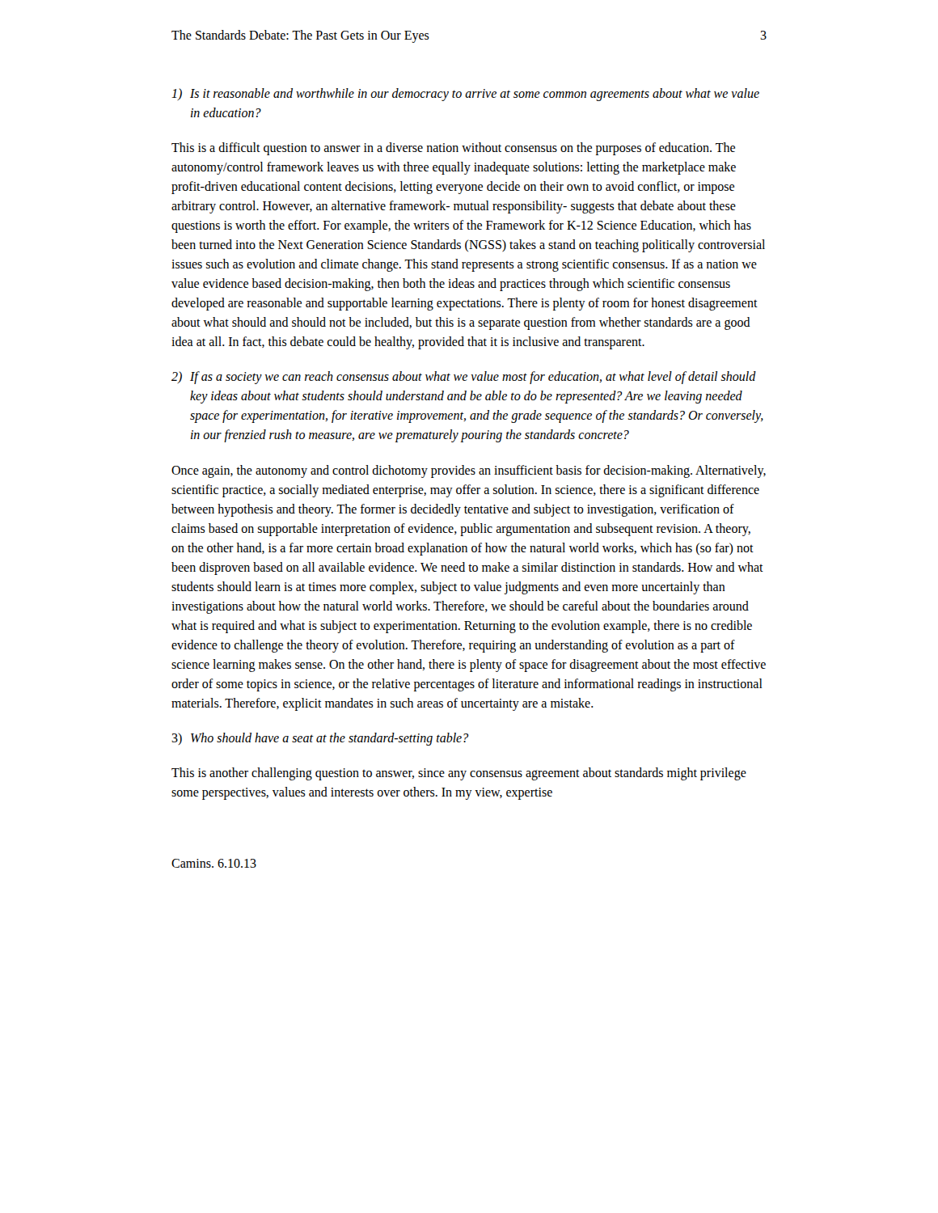The Standards Debate: The Past Gets in Our Eyes 3
1) Is it reasonable and worthwhile in our democracy to arrive at some common agreements about what we value in education?
This is a difficult question to answer in a diverse nation without consensus on the purposes of education. The autonomy/control framework leaves us with three equally inadequate solutions: letting the marketplace make profit-driven educational content decisions, letting everyone decide on their own to avoid conflict, or impose arbitrary control. However, an alternative framework- mutual responsibility- suggests that debate about these questions is worth the effort. For example, the writers of the Framework for K-12 Science Education, which has been turned into the Next Generation Science Standards (NGSS) takes a stand on teaching politically controversial issues such as evolution and climate change. This stand represents a strong scientific consensus. If as a nation we value evidence based decision-making, then both the ideas and practices through which scientific consensus developed are reasonable and supportable learning expectations. There is plenty of room for honest disagreement about what should and should not be included, but this is a separate question from whether standards are a good idea at all. In fact, this debate could be healthy, provided that it is inclusive and transparent.
2) If as a society we can reach consensus about what we value most for education, at what level of detail should key ideas about what students should understand and be able to do be represented? Are we leaving needed space for experimentation, for iterative improvement, and the grade sequence of the standards? Or conversely, in our frenzied rush to measure, are we prematurely pouring the standards concrete?
Once again, the autonomy and control dichotomy provides an insufficient basis for decision-making. Alternatively, scientific practice, a socially mediated enterprise, may offer a solution. In science, there is a significant difference between hypothesis and theory. The former is decidedly tentative and subject to investigation, verification of claims based on supportable interpretation of evidence, public argumentation and subsequent revision. A theory, on the other hand, is a far more certain broad explanation of how the natural world works, which has (so far) not been disproven based on all available evidence. We need to make a similar distinction in standards. How and what students should learn is at times more complex, subject to value judgments and even more uncertainly than investigations about how the natural world works. Therefore, we should be careful about the boundaries around what is required and what is subject to experimentation. Returning to the evolution example, there is no credible evidence to challenge the theory of evolution. Therefore, requiring an understanding of evolution as a part of science learning makes sense. On the other hand, there is plenty of space for disagreement about the most effective order of some topics in science, or the relative percentages of literature and informational readings in instructional materials. Therefore, explicit mandates in such areas of uncertainty are a mistake.
3) Who should have a seat at the standard-setting table?
This is another challenging question to answer, since any consensus agreement about standards might privilege some perspectives, values and interests over others. In my view, expertise
Camins. 6.10.13